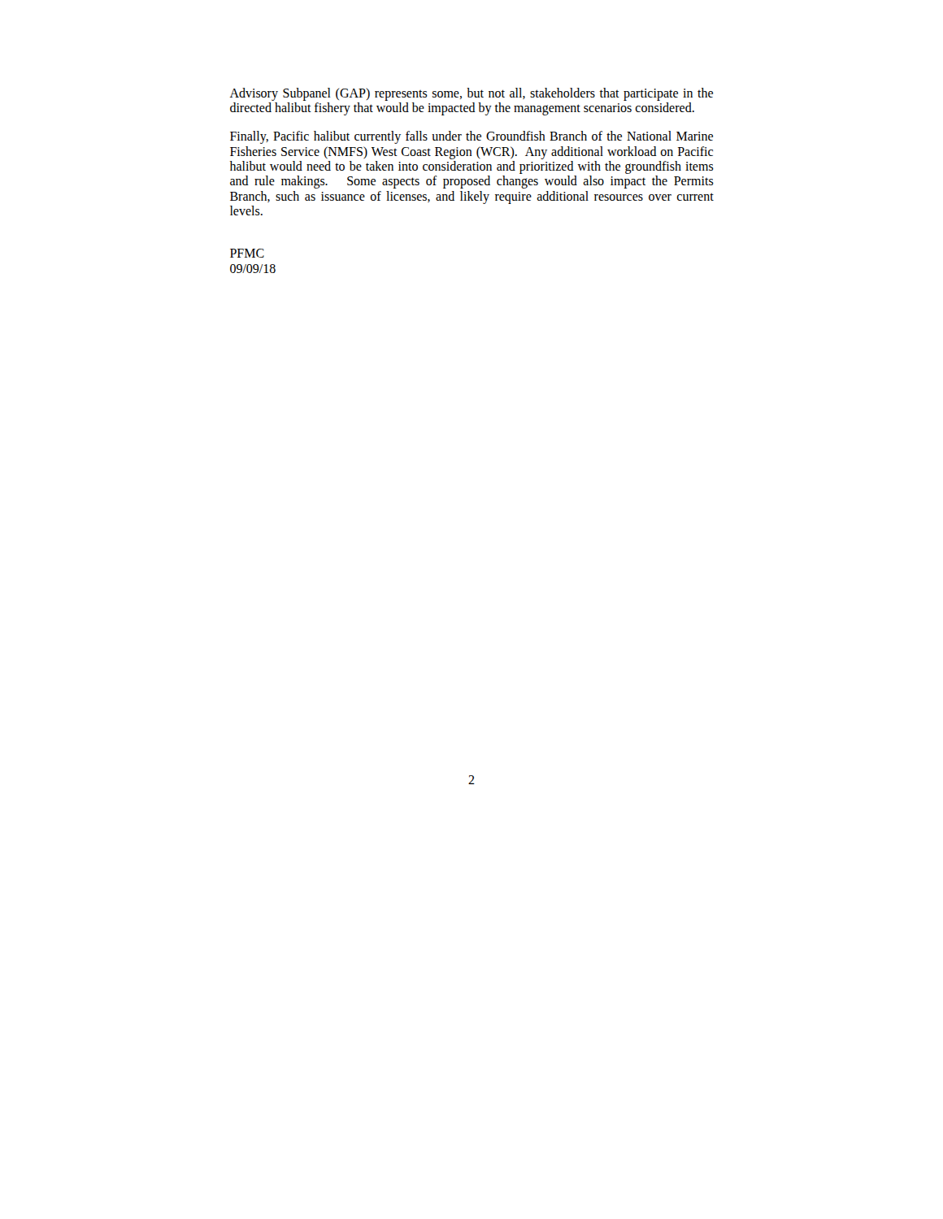Advisory Subpanel (GAP) represents some, but not all, stakeholders that participate in the directed halibut fishery that would be impacted by the management scenarios considered.
Finally, Pacific halibut currently falls under the Groundfish Branch of the National Marine Fisheries Service (NMFS) West Coast Region (WCR). Any additional workload on Pacific halibut would need to be taken into consideration and prioritized with the groundfish items and rule makings. Some aspects of proposed changes would also impact the Permits Branch, such as issuance of licenses, and likely require additional resources over current levels.
PFMC
09/09/18
2